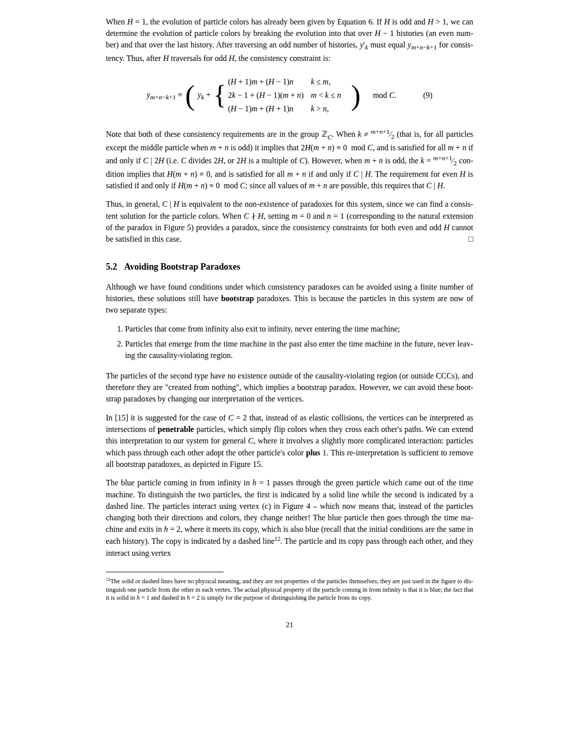When H = 1, the evolution of particle colors has already been given by Equation 6. If H is odd and H > 1, we can determine the evolution of particle colors by breaking the evolution into that over H − 1 histories (an even number) and that over the last history. After traversing an odd number of histories, y′k must equal ym+n−k+1 for consistency. Thus, after H traversals for odd H, the consistency constraint is:
ym+n−k+1 ≡ ( yk + {
| ( H + 1) m + ( H − 1) n | k ≤ m , |
| 2 k − 1 + ( H − 1)( m + n ) | m < k ≤ n |
| ( H − 1) m + ( H + 1) n | k > n , |
) mod C.
(9)
Note that both of these consistency requirements are in the group ℤC. When k ≠ m+n+1⁄2 (that is, for all particles except the middle particle when m + n is odd) it implies that 2H(m + n) ≡ 0 mod C, and is satisfied for all m + n if and only if C | 2H (i.e. C divides 2H, or 2H is a multiple of C). However, when m + n is odd, the k = m+n+1⁄2 condition implies that H(m + n) ≡ 0, and is satisfied for all m + n if and only if C | H. The requirement for even H is satisfied if and only if H(m + n) ≡ 0 mod C; since all values of m + n are possible, this requires that C | H.
Thus, in general, C | H is equivalent to the non-existence of paradoxes for this system, since we can find a consistent solution for the particle colors. When C ∤ H, setting m = 0 and n = 1 (corresponding to the natural extension of the paradox in Figure 5) provides a paradox, since the consistency constraints for both even and odd H cannot be satisfied in this case. □
5.2 Avoiding Bootstrap Paradoxes
Although we have found conditions under which consistency paradoxes can be avoided using a finite number of histories, these solutions still have bootstrap paradoxes. This is because the particles in this system are now of two separate types:
Particles that come from infinity also exit to infinity, never entering the time machine;
Particles that emerge from the time machine in the past also enter the time machine in the future, never leaving the causality-violating region.
The particles of the second type have no existence outside of the causality-violating region (or outside CCCs), and therefore they are "created from nothing", which implies a bootstrap paradox. However, we can avoid these bootstrap paradoxes by changing our interpretation of the vertices.
In [15] it is suggested for the case of C = 2 that, instead of as elastic collisions, the vertices can be interpreted as intersections of penetrable particles, which simply flip colors when they cross each other's paths. We can extend this interpretation to our system for general C, where it involves a slightly more complicated interaction: particles which pass through each other adopt the other particle's color plus 1. This re-interpretation is sufficient to remove all bootstrap paradoxes, as depicted in Figure 15.
The blue particle coming in from infinity in h = 1 passes through the green particle which came out of the time machine. To distinguish the two particles, the first is indicated by a solid line while the second is indicated by a dashed line. The particles interact using vertex (c) in Figure 4 – which now means that, instead of the particles changing both their directions and colors, they change neither! The blue particle then goes through the time machine and exits in h = 2, where it meets its copy, which is also blue (recall that the initial conditions are the same in each history). The copy is indicated by a dashed line12. The particle and its copy pass through each other, and they interact using vertex
12The solid or dashed lines have no physical meaning, and they are not properties of the particles themselves; they are just used in the figure to distinguish one particle from the other in each vertex. The actual physical property of the particle coming in from infinity is that it is blue; the fact that it is solid in h = 1 and dashed in h = 2 is simply for the purpose of distinguishing the particle from its copy.
21